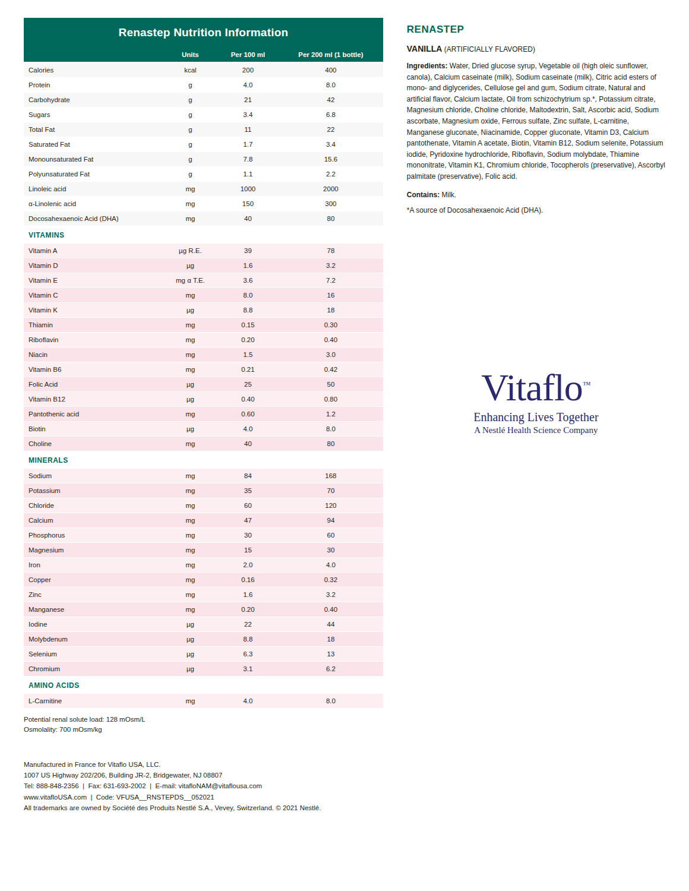Renastep Nutrition Information
| | Units | Per 100 ml | Per 200 ml (1 bottle) |
| --- | --- | --- | --- |
| Calories | kcal | 200 | 400 |
| Protein | g | 4.0 | 8.0 |
| Carbohydrate | g | 21 | 42 |
| Sugars | g | 3.4 | 6.8 |
| Total Fat | g | 11 | 22 |
| Saturated Fat | g | 1.7 | 3.4 |
| Monounsaturated Fat | g | 7.8 | 15.6 |
| Polyunsaturated Fat | g | 1.1 | 2.2 |
| Linoleic acid | mg | 1000 | 2000 |
| α-Linolenic acid | mg | 150 | 300 |
| Docosahexaenoic Acid (DHA) | mg | 40 | 80 |
| VITAMINS |
| Vitamin A | µg R.E. | 39 | 78 |
| Vitamin D | µg | 1.6 | 3.2 |
| Vitamin E | mg α T.E. | 3.6 | 7.2 |
| Vitamin C | mg | 8.0 | 16 |
| Vitamin K | µg | 8.8 | 18 |
| Thiamin | mg | 0.15 | 0.30 |
| Riboflavin | mg | 0.20 | 0.40 |
| Niacin | mg | 1.5 | 3.0 |
| Vitamin B6 | mg | 0.21 | 0.42 |
| Folic Acid | µg | 25 | 50 |
| Vitamin B12 | µg | 0.40 | 0.80 |
| Pantothenic acid | mg | 0.60 | 1.2 |
| Biotin | µg | 4.0 | 8.0 |
| Choline | mg | 40 | 80 |
| MINERALS |
| Sodium | mg | 84 | 168 |
| Potassium | mg | 35 | 70 |
| Chloride | mg | 60 | 120 |
| Calcium | mg | 47 | 94 |
| Phosphorus | mg | 30 | 60 |
| Magnesium | mg | 15 | 30 |
| Iron | mg | 2.0 | 4.0 |
| Copper | mg | 0.16 | 0.32 |
| Zinc | mg | 1.6 | 3.2 |
| Manganese | mg | 0.20 | 0.40 |
| Iodine | µg | 22 | 44 |
| Molybdenum | µg | 8.8 | 18 |
| Selenium | µg | 6.3 | 13 |
| Chromium | µg | 3.1 | 6.2 |
| AMINO ACIDS |
| L-Carnitine | mg | 4.0 | 8.0 |
Potential renal solute load: 128 mOsm/L
Osmolality: 700 mOsm/kg
RENASTEP
VANILLA (ARTIFICIALLY FLAVORED)
Ingredients: Water, Dried glucose syrup, Vegetable oil (high oleic sunflower, canola), Calcium caseinate (milk), Sodium caseinate (milk), Citric acid esters of mono- and diglycerides, Cellulose gel and gum, Sodium citrate, Natural and artificial flavor, Calcium lactate, Oil from schizochytrium sp.*, Potassium citrate, Magnesium chloride, Choline chloride, Maltodextrin, Salt, Ascorbic acid, Sodium ascorbate, Magnesium oxide, Ferrous sulfate, Zinc sulfate, L-carnitine, Manganese gluconate, Niacinamide, Copper gluconate, Vitamin D3, Calcium pantothenate, Vitamin A acetate, Biotin, Vitamin B12, Sodium selenite, Potassium iodide, Pyridoxine hydrochloride, Riboflavin, Sodium molybdate, Thiamine mononitrate, Vitamin K1, Chromium chloride, Tocopherols (preservative), Ascorbyl palmitate (preservative), Folic acid.
Contains: Milk.
*A source of Docosahexaenoic Acid (DHA).
Vitaflo™
Enhancing Lives Together
A Nestlé Health Science Company
Manufactured in France for Vitaflo USA, LLC.
1007 US Highway 202/206, Building JR-2, Bridgewater, NJ 08807
Tel: 888-848-2356 | Fax: 631-693-2002 | E-mail: vitafloNAM@vitaflousa.com
www.vitafloUSA.com | Code: VFUSA__RNSTEPDS__052021
All trademarks are owned by Société des Produits Nestlé S.A., Vevey, Switzerland. © 2021 Nestlé.